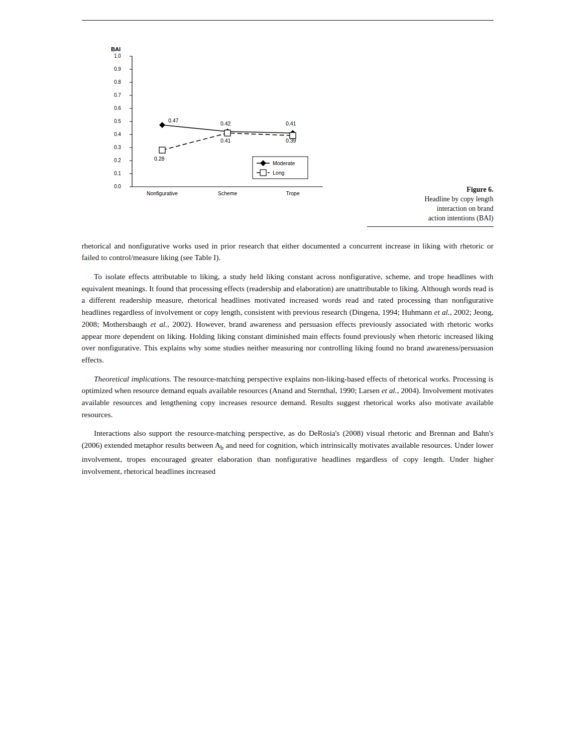Headline by copy length interaction on brand action intentions (BAI) Two lines plotted across Nonfigurative, Scheme and Trope headline conditions. Moderate copy length: 0.47, 0.42, 0.41. Long copy length: 0.28, 0.41, 0.39. BAI 1.0 0.9 0.8 0.7 0.6 0.5 0.4 0.3 0.2 0.1 0.0 Nonfigurative Scheme Trope 0.47 0.28 0.42 0.41 0.41 0.39 Moderate Long
Figure 6. Headline by copy length
interaction on brand
action intentions (BAI)
rhetorical and nonfigurative works used in prior research that either documented a concurrent increase in liking with rhetoric or failed to control/measure liking (see Table I).
To isolate effects attributable to liking, a study held liking constant across nonfigurative, scheme, and trope headlines with equivalent meanings. It found that processing effects (readership and elaboration) are unattributable to liking. Although words read is a different readership measure, rhetorical headlines motivated increased words read and rated processing than nonfigurative headlines regardless of involvement or copy length, consistent with previous research (Dingena, 1994; Huhmann et al., 2002; Jeong, 2008; Mothersbaugh et al., 2002). However, brand awareness and persuasion effects previously associated with rhetoric works appear more dependent on liking. Holding liking constant diminished main effects found previously when rhetoric increased liking over nonfigurative. This explains why some studies neither measuring nor controlling liking found no brand awareness/persuasion effects.
Theoretical implications. The resource-matching perspective explains non-liking-based effects of rhetorical works. Processing is optimized when resource demand equals available resources (Anand and Sternthal, 1990; Larsen et al., 2004). Involvement motivates available resources and lengthening copy increases resource demand. Results suggest rhetorical works also motivate available resources.
Interactions also support the resource-matching perspective, as do DeRosia's (2008) visual rhetoric and Brennan and Bahn's (2006) extended metaphor results between Ab and need for cognition, which intrinsically motivates available resources. Under lower involvement, tropes encouraged greater elaboration than nonfigurative headlines regardless of copy length. Under higher involvement, rhetorical headlines increased